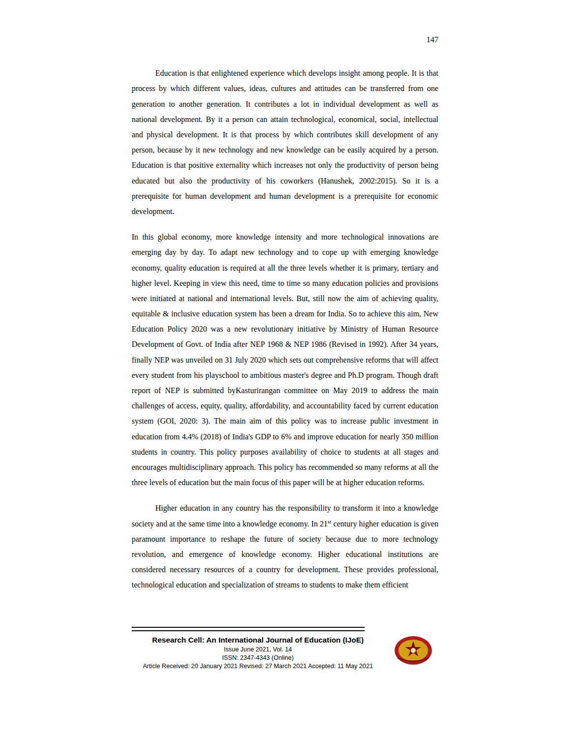147
Education is that enlightened experience which develops insight among people. It is that process by which different values, ideas, cultures and attitudes can be transferred from one generation to another generation. It contributes a lot in individual development as well as national development. By it a person can attain technological, economical, social, intellectual and physical development. It is that process by which contributes skill development of any person, because by it new technology and new knowledge can be easily acquired by a person. Education is that positive externality which increases not only the productivity of person being educated but also the productivity of his coworkers (Hanushek, 2002:2015). So it is a prerequisite for human development and human development is a prerequisite for economic development.
In this global economy, more knowledge intensity and more technological innovations are emerging day by day. To adapt new technology and to cope up with emerging knowledge economy, quality education is required at all the three levels whether it is primary, tertiary and higher level. Keeping in view this need, time to time so many education policies and provisions were initiated at national and international levels. But, still now the aim of achieving quality, equitable & inclusive education system has been a dream for India. So to achieve this aim, New Education Policy 2020 was a new revolutionary initiative by Ministry of Human Resource Development of Govt. of India after NEP 1968 & NEP 1986 (Revised in 1992). After 34 years, finally NEP was unveiled on 31 July 2020 which sets out comprehensive reforms that will affect every student from his playschool to ambitious master's degree and Ph.D program. Though draft report of NEP is submitted byKasturirangan committee on May 2019 to address the main challenges of access, equity, quality, affordability, and accountability faced by current education system (GOI, 2020: 3). The main aim of this policy was to increase public investment in education from 4.4% (2018) of India's GDP to 6% and improve education for nearly 350 million students in country. This policy purposes availability of choice to students at all stages and encourages multidisciplinary approach. This policy has recommended so many reforms at all the three levels of education but the main focus of this paper will be at higher education reforms.
Higher education in any country has the responsibility to transform it into a knowledge society and at the same time into a knowledge economy. In 21st century higher education is given paramount importance to reshape the future of society because due to more technology revolution, and emergence of knowledge economy. Higher educational institutions are considered necessary resources of a country for development. These provides professional, technological education and specialization of streams to students to make them efficient
Research Cell: An International Journal of Education (IJoE)
Issue June 2021, Vol. 14
ISSN: 2347-4343 (Online)
Article Received: 20 January 2021 Revised: 27 March 2021 Accepted: 11 May 2021